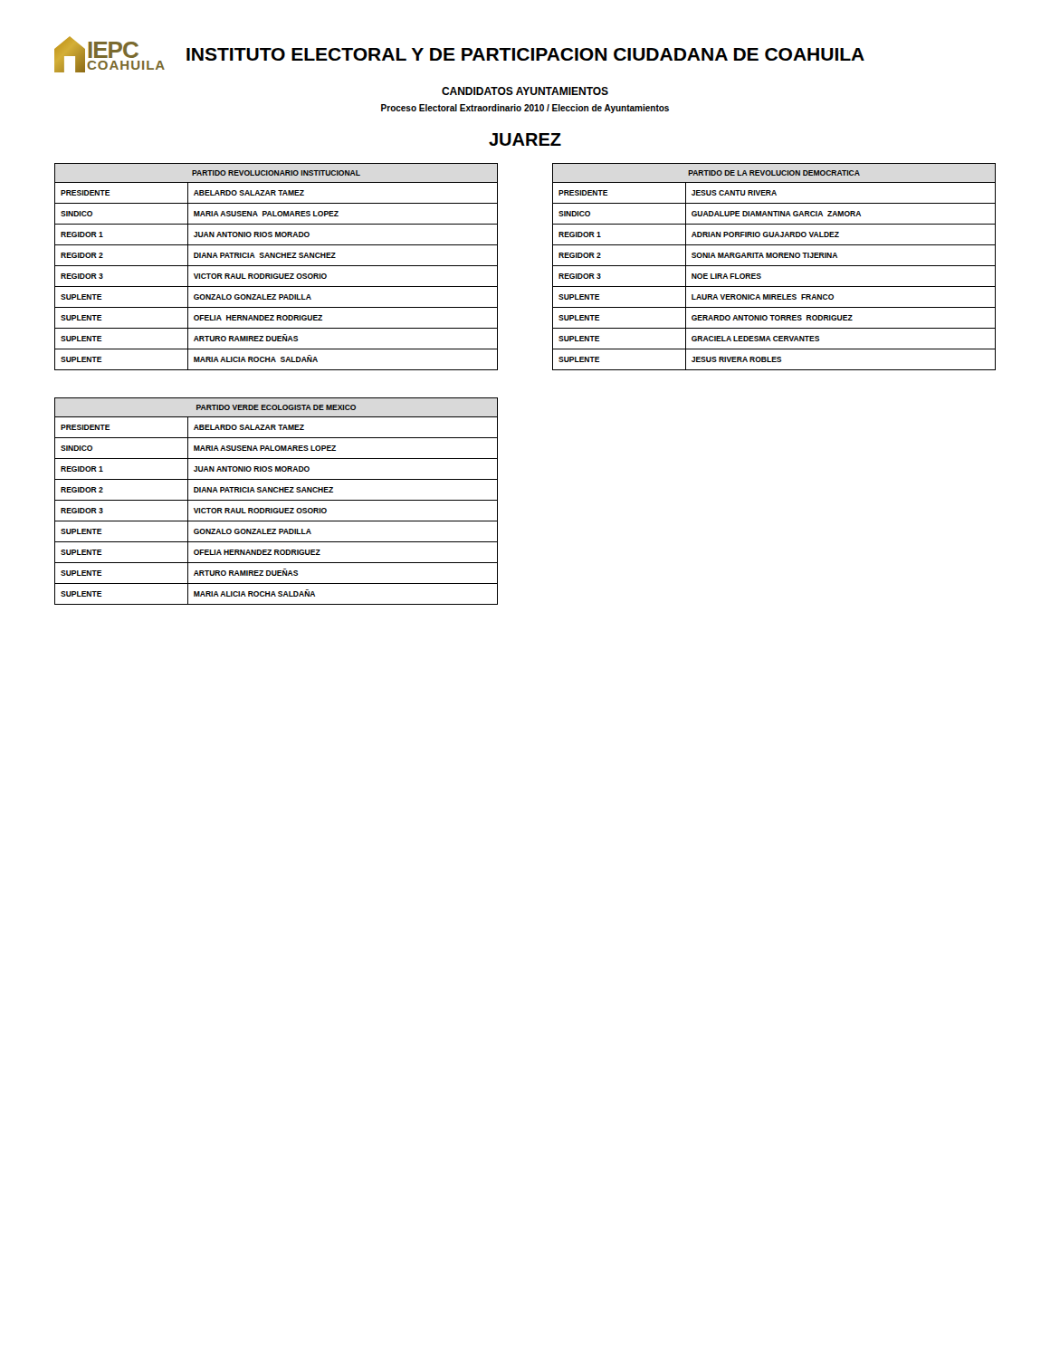IEPC
COAHUILA
INSTITUTO ELECTORAL Y DE PARTICIPACION CIUDADANA DE COAHUILA
CANDIDATOS AYUNTAMIENTOS
Proceso Electoral Extraordinario 2010 / Eleccion de Ayuntamientos
JUAREZ
| PARTIDO REVOLUCIONARIO INSTITUCIONAL |
| --- |
| PRESIDENTE | ABELARDO SALAZAR TAMEZ |
| SINDICO | MARIA ASUSENA PALOMARES LOPEZ |
| REGIDOR 1 | JUAN ANTONIO RIOS MORADO |
| REGIDOR 2 | DIANA PATRICIA SANCHEZ SANCHEZ |
| REGIDOR 3 | VICTOR RAUL RODRIGUEZ OSORIO |
| SUPLENTE | GONZALO GONZALEZ PADILLA |
| SUPLENTE | OFELIA HERNANDEZ RODRIGUEZ |
| SUPLENTE | ARTURO RAMIREZ DUEÑAS |
| SUPLENTE | MARIA ALICIA ROCHA SALDAÑA |
| PARTIDO VERDE ECOLOGISTA DE MEXICO |
| --- |
| PRESIDENTE | ABELARDO SALAZAR TAMEZ |
| SINDICO | MARIA ASUSENA PALOMARES LOPEZ |
| REGIDOR 1 | JUAN ANTONIO RIOS MORADO |
| REGIDOR 2 | DIANA PATRICIA SANCHEZ SANCHEZ |
| REGIDOR 3 | VICTOR RAUL RODRIGUEZ OSORIO |
| SUPLENTE | GONZALO GONZALEZ PADILLA |
| SUPLENTE | OFELIA HERNANDEZ RODRIGUEZ |
| SUPLENTE | ARTURO RAMIREZ DUEÑAS |
| SUPLENTE | MARIA ALICIA ROCHA SALDAÑA |
| PARTIDO DE LA REVOLUCION DEMOCRATICA |
| --- |
| PRESIDENTE | JESUS CANTU RIVERA |
| SINDICO | GUADALUPE DIAMANTINA GARCIA ZAMORA |
| REGIDOR 1 | ADRIAN PORFIRIO GUAJARDO VALDEZ |
| REGIDOR 2 | SONIA MARGARITA MORENO TIJERINA |
| REGIDOR 3 | NOE LIRA FLORES |
| SUPLENTE | LAURA VERONICA MIRELES FRANCO |
| SUPLENTE | GERARDO ANTONIO TORRES RODRIGUEZ |
| SUPLENTE | GRACIELA LEDESMA CERVANTES |
| SUPLENTE | JESUS RIVERA ROBLES |